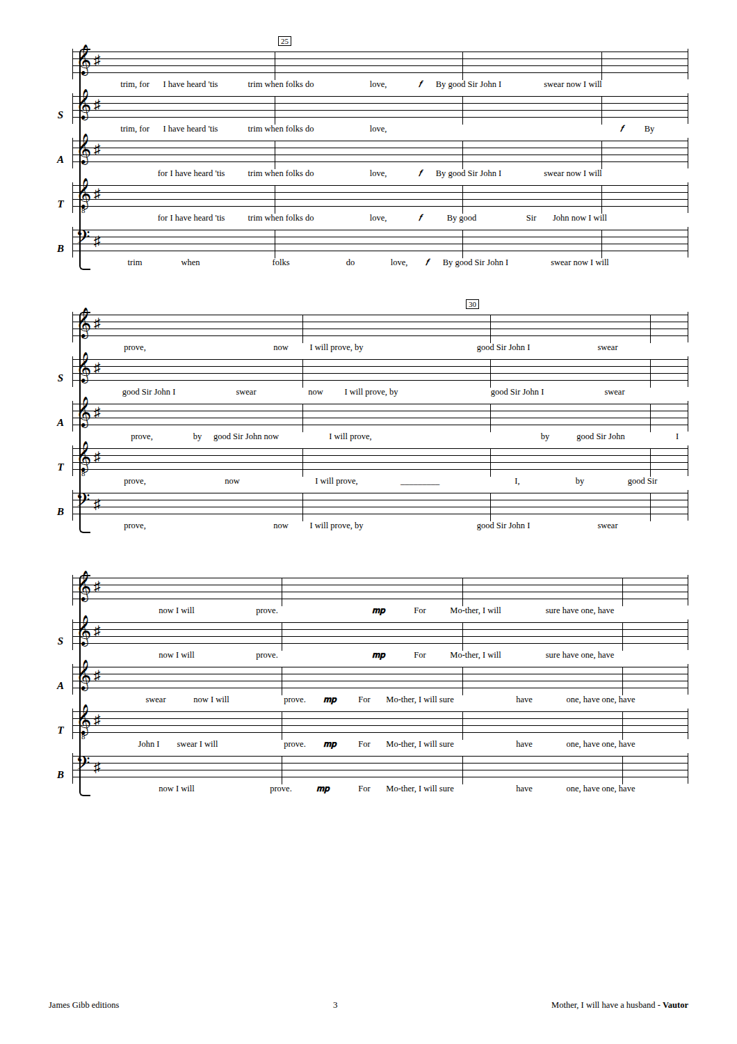25
S
𝄞 ♯
trim, for I have heard 'tis trim when folks do love, 𝑓 By good Sir John I swear now I will
S
𝄞 ♯
trim, for I have heard 'tis trim when folks do love, 𝑓 By
A
𝄞 ♯
for I have heard 'tis trim when folks do love, 𝑓 By good Sir John I swear now I will
T
𝄞 8 ♯
for I have heard 'tis trim when folks do love, 𝑓 By good Sir John now I will
B
𝄢 ♯
trim when folks do love, 𝑓 By good Sir John I swear now I will
30
S
𝄞 ♯
prove, now I will prove, by good Sir John I swear
S
𝄞 ♯
good Sir John I swear now I will prove, by good Sir John I swear
A
𝄞 ♯
prove, by good Sir John now I will prove, by good Sir John I
T
𝄞 8 ♯
prove, now I will prove, _________ I, by good Sir
B
𝄢 ♯
prove, now I will prove, by good Sir John I swear
S
𝄞 ♯
now I will prove. 𝐦𝐩 For Mo-ther, I will sure have one, have
S
𝄞 ♯
now I will prove. 𝐦𝐩 For Mo-ther, I will sure have one, have
A
𝄞 ♯
swear now I will prove. 𝐦𝐩 For Mo-ther, I will sure have one, have one, have
T
𝄞 8 ♯
John I swear I will prove. 𝐦𝐩 For Mo-ther, I will sure have one, have one, have
B
𝄢 ♯
now I will prove. 𝐦𝐩 For Mo-ther, I will sure have one, have one, have
James Gibb editions
3
Mother, I will have a husband - Vautor